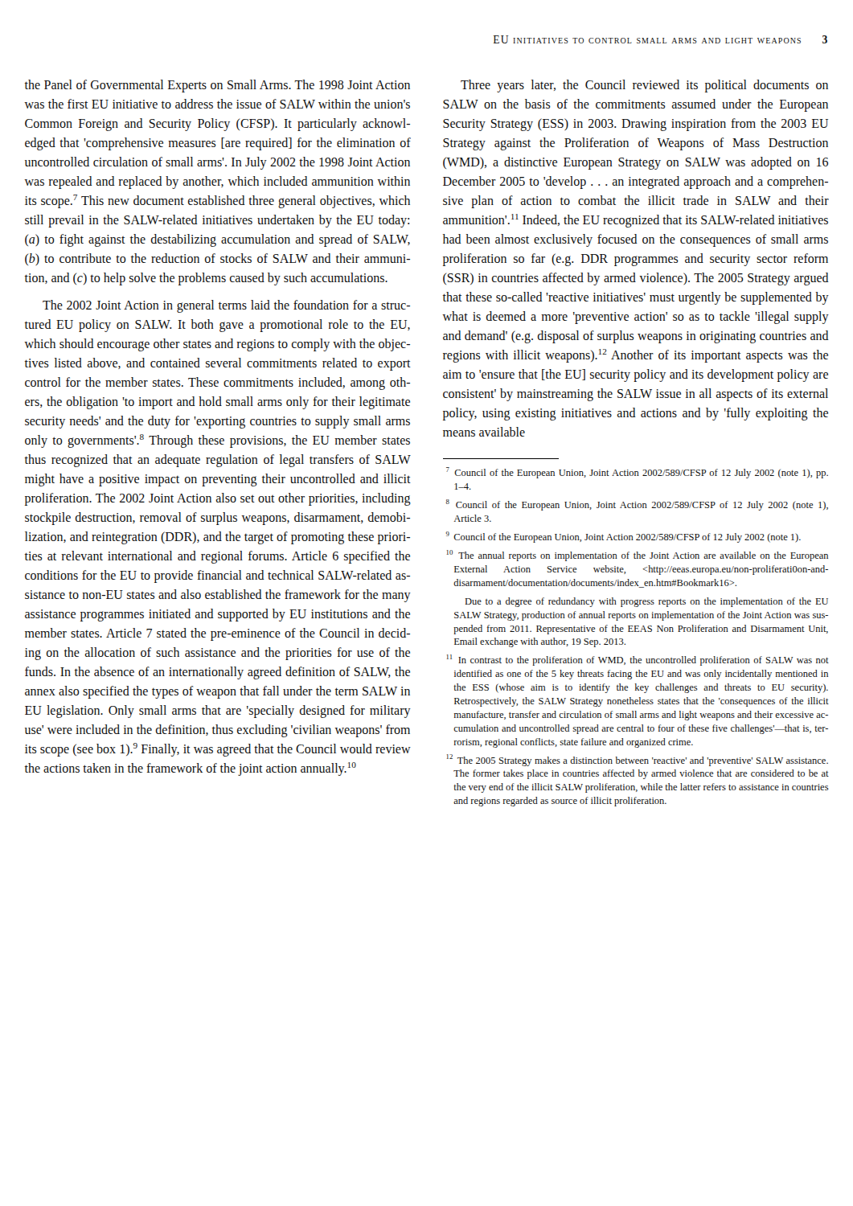EU initiatives to control small arms and light weapons 3
the Panel of Governmental Experts on Small Arms. The 1998 Joint Action was the first EU initiative to address the issue of SALW within the union's Common Foreign and Security Policy (CFSP). It particularly acknowledged that 'comprehensive measures [are required] for the elimination of uncontrolled circulation of small arms'. In July 2002 the 1998 Joint Action was repealed and replaced by another, which included ammunition within its scope.7 This new document established three general objectives, which still prevail in the SALW-related initiatives undertaken by the EU today: (a) to fight against the destabilizing accumulation and spread of SALW, (b) to contribute to the reduction of stocks of SALW and their ammunition, and (c) to help solve the problems caused by such accumulations.
The 2002 Joint Action in general terms laid the foundation for a structured EU policy on SALW. It both gave a promotional role to the EU, which should encourage other states and regions to comply with the objectives listed above, and contained several commitments related to export control for the member states. These commitments included, among others, the obligation 'to import and hold small arms only for their legitimate security needs' and the duty for 'exporting countries to supply small arms only to governments'.8 Through these provisions, the EU member states thus recognized that an adequate regulation of legal transfers of SALW might have a positive impact on preventing their uncontrolled and illicit proliferation. The 2002 Joint Action also set out other priorities, including stockpile destruction, removal of surplus weapons, disarmament, demobilization, and reintegration (DDR), and the target of promoting these priorities at relevant international and regional forums. Article 6 specified the conditions for the EU to provide financial and technical SALW-related assistance to non-EU states and also established the framework for the many assistance programmes initiated and supported by EU institutions and the member states. Article 7 stated the pre-eminence of the Council in deciding on the allocation of such assistance and the priorities for use of the funds. In the absence of an internationally agreed definition of SALW, the annex also specified the types of weapon that fall under the term SALW in EU legislation. Only small arms that are 'specially designed for military use' were included in the definition, thus excluding 'civilian weapons' from its scope (see box 1).9 Finally, it was agreed that the Council would review the actions taken in the framework of the joint action annually.10
Three years later, the Council reviewed its political documents on SALW on the basis of the commitments assumed under the European Security Strategy (ESS) in 2003. Drawing inspiration from the 2003 EU Strategy against the Proliferation of Weapons of Mass Destruction (WMD), a distinctive European Strategy on SALW was adopted on 16 December 2005 to 'develop . . . an integrated approach and a comprehensive plan of action to combat the illicit trade in SALW and their ammunition'.11 Indeed, the EU recognized that its SALW-related initiatives had been almost exclusively focused on the consequences of small arms proliferation so far (e.g. DDR programmes and security sector reform (SSR) in countries affected by armed violence). The 2005 Strategy argued that these so-called 'reactive initiatives' must urgently be supplemented by what is deemed a more 'preventive action' so as to tackle 'illegal supply and demand' (e.g. disposal of surplus weapons in originating countries and regions with illicit weapons).12 Another of its important aspects was the aim to 'ensure that [the EU] security policy and its development policy are consistent' by mainstreaming the SALW issue in all aspects of its external policy, using existing initiatives and actions and by 'fully exploiting the means available
7 Council of the European Union, Joint Action 2002/589/CFSP of 12 July 2002 (note 1), pp. 1–4.
8 Council of the European Union, Joint Action 2002/589/CFSP of 12 July 2002 (note 1), Article 3.
9 Council of the European Union, Joint Action 2002/589/CFSP of 12 July 2002 (note 1).
10 The annual reports on implementation of the Joint Action are available on the European External Action Service website, <http://eeas.europa.eu/non-proliferati0on-and-disarmament/documentation/documents/index_en.htm#Bookmark16>.
Due to a degree of redundancy with progress reports on the implementation of the EU SALW Strategy, production of annual reports on implementation of the Joint Action was suspended from 2011. Representative of the EEAS Non Proliferation and Disarmament Unit, Email exchange with author, 19 Sep. 2013.
11 In contrast to the proliferation of WMD, the uncontrolled proliferation of SALW was not identified as one of the 5 key threats facing the EU and was only incidentally mentioned in the ESS (whose aim is to identify the key challenges and threats to EU security). Retrospectively, the SALW Strategy nonetheless states that the 'consequences of the illicit manufacture, transfer and circulation of small arms and light weapons and their excessive accumulation and uncontrolled spread are central to four of these five challenges'—that is, terrorism, regional conflicts, state failure and organized crime.
12 The 2005 Strategy makes a distinction between 'reactive' and 'preventive' SALW assistance. The former takes place in countries affected by armed violence that are considered to be at the very end of the illicit SALW proliferation, while the latter refers to assistance in countries and regions regarded as source of illicit proliferation.